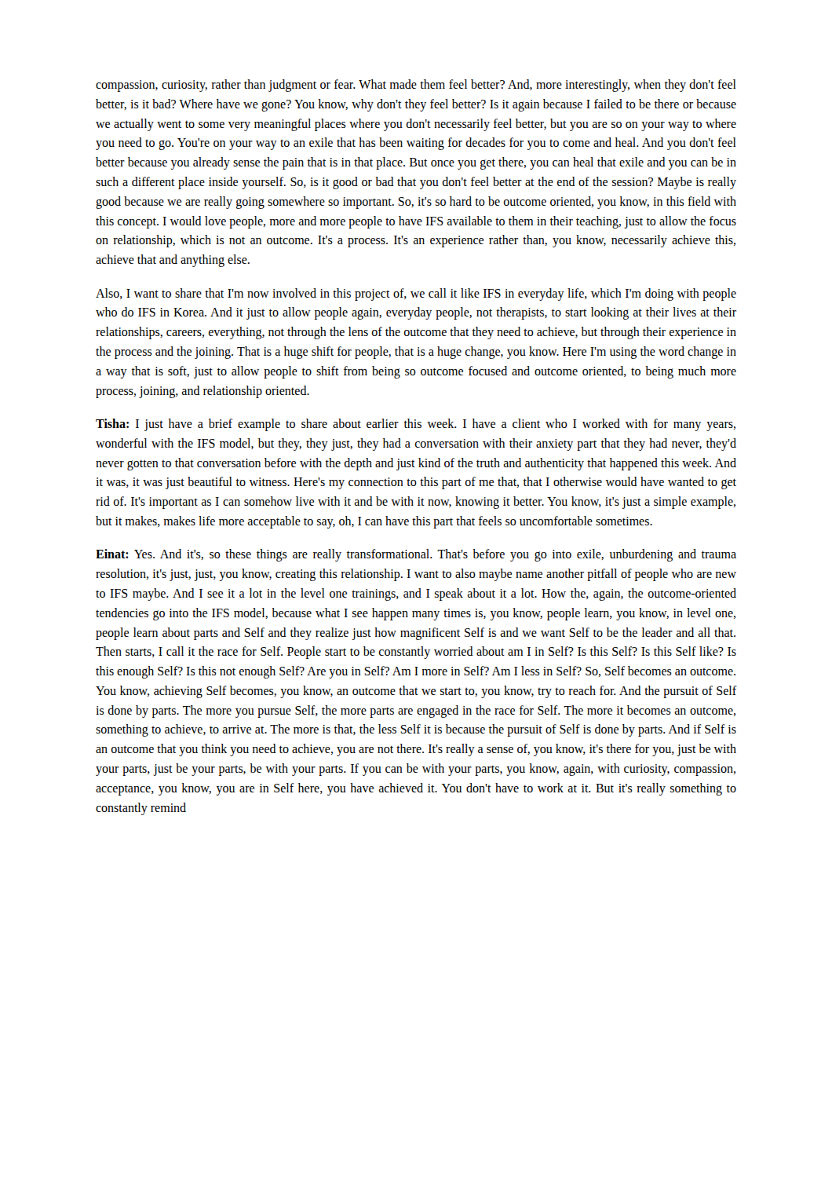compassion, curiosity, rather than judgment or fear. What made them feel better? And, more interestingly, when they don't feel better, is it bad? Where have we gone? You know, why don't they feel better? Is it again because I failed to be there or because we actually went to some very meaningful places where you don't necessarily feel better, but you are so on your way to where you need to go. You're on your way to an exile that has been waiting for decades for you to come and heal. And you don't feel better because you already sense the pain that is in that place. But once you get there, you can heal that exile and you can be in such a different place inside yourself. So, is it good or bad that you don't feel better at the end of the session? Maybe is really good because we are really going somewhere so important. So, it's so hard to be outcome oriented, you know, in this field with this concept. I would love people, more and more people to have IFS available to them in their teaching, just to allow the focus on relationship, which is not an outcome. It's a process. It's an experience rather than, you know, necessarily achieve this, achieve that and anything else.
Also, I want to share that I'm now involved in this project of, we call it like IFS in everyday life, which I'm doing with people who do IFS in Korea. And it just to allow people again, everyday people, not therapists, to start looking at their lives at their relationships, careers, everything, not through the lens of the outcome that they need to achieve, but through their experience in the process and the joining. That is a huge shift for people, that is a huge change, you know. Here I'm using the word change in a way that is soft, just to allow people to shift from being so outcome focused and outcome oriented, to being much more process, joining, and relationship oriented.
Tisha: I just have a brief example to share about earlier this week. I have a client who I worked with for many years, wonderful with the IFS model, but they, they just, they had a conversation with their anxiety part that they had never, they'd never gotten to that conversation before with the depth and just kind of the truth and authenticity that happened this week. And it was, it was just beautiful to witness. Here's my connection to this part of me that, that I otherwise would have wanted to get rid of. It's important as I can somehow live with it and be with it now, knowing it better. You know, it's just a simple example, but it makes, makes life more acceptable to say, oh, I can have this part that feels so uncomfortable sometimes.
Einat: Yes. And it's, so these things are really transformational. That's before you go into exile, unburdening and trauma resolution, it's just, just, you know, creating this relationship. I want to also maybe name another pitfall of people who are new to IFS maybe. And I see it a lot in the level one trainings, and I speak about it a lot. How the, again, the outcome-oriented tendencies go into the IFS model, because what I see happen many times is, you know, people learn, you know, in level one, people learn about parts and Self and they realize just how magnificent Self is and we want Self to be the leader and all that. Then starts, I call it the race for Self. People start to be constantly worried about am I in Self? Is this Self? Is this Self like? Is this enough Self? Is this not enough Self? Are you in Self? Am I more in Self? Am I less in Self? So, Self becomes an outcome. You know, achieving Self becomes, you know, an outcome that we start to, you know, try to reach for. And the pursuit of Self is done by parts. The more you pursue Self, the more parts are engaged in the race for Self. The more it becomes an outcome, something to achieve, to arrive at. The more is that, the less Self it is because the pursuit of Self is done by parts. And if Self is an outcome that you think you need to achieve, you are not there. It's really a sense of, you know, it's there for you, just be with your parts, just be your parts, be with your parts. If you can be with your parts, you know, again, with curiosity, compassion, acceptance, you know, you are in Self here, you have achieved it. You don't have to work at it. But it's really something to constantly remind